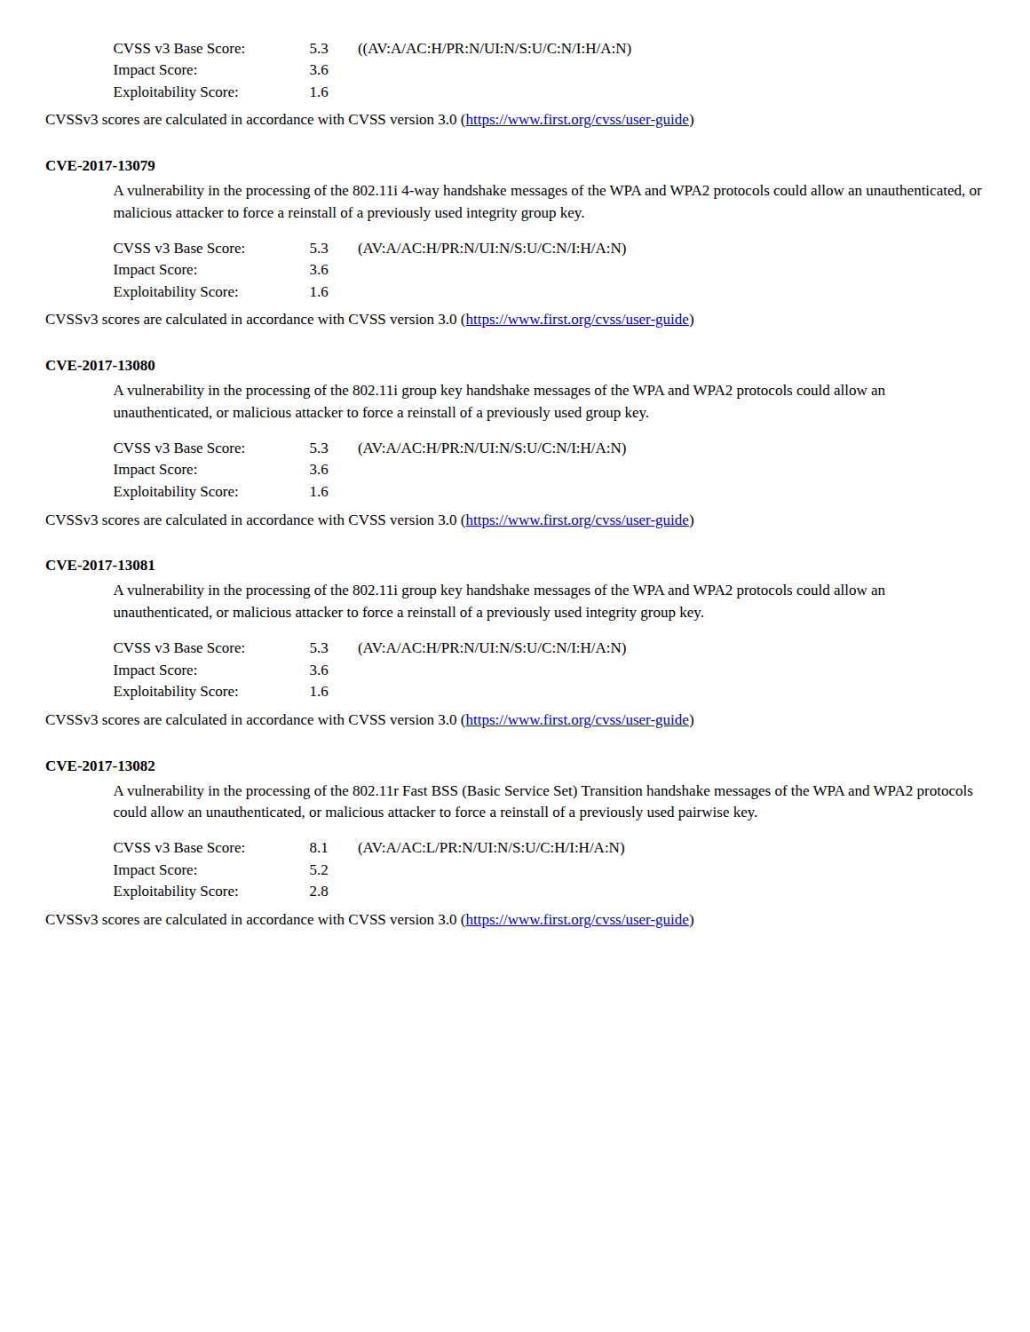CVSS v3 Base Score: 5.3 ((AV:A/AC:H/PR:N/UI:N/S:U/C:N/I:H/A:N)
Impact Score: 3.6
Exploitability Score: 1.6
CVSSv3 scores are calculated in accordance with CVSS version 3.0 (https://www.first.org/cvss/user-guide)
CVE-2017-13079
A vulnerability in the processing of the 802.11i 4-way handshake messages of the WPA and WPA2 protocols could allow an unauthenticated, or malicious attacker to force a reinstall of a previously used integrity group key.
CVSS v3 Base Score: 5.3 (AV:A/AC:H/PR:N/UI:N/S:U/C:N/I:H/A:N)
Impact Score: 3.6
Exploitability Score: 1.6
CVSSv3 scores are calculated in accordance with CVSS version 3.0 (https://www.first.org/cvss/user-guide)
CVE-2017-13080
A vulnerability in the processing of the 802.11i group key handshake messages of the WPA and WPA2 protocols could allow an unauthenticated, or malicious attacker to force a reinstall of a previously used group key.
CVSS v3 Base Score: 5.3 (AV:A/AC:H/PR:N/UI:N/S:U/C:N/I:H/A:N)
Impact Score: 3.6
Exploitability Score: 1.6
CVSSv3 scores are calculated in accordance with CVSS version 3.0 (https://www.first.org/cvss/user-guide)
CVE-2017-13081
A vulnerability in the processing of the 802.11i group key handshake messages of the WPA and WPA2 protocols could allow an unauthenticated, or malicious attacker to force a reinstall of a previously used integrity group key.
CVSS v3 Base Score: 5.3 (AV:A/AC:H/PR:N/UI:N/S:U/C:N/I:H/A:N)
Impact Score: 3.6
Exploitability Score: 1.6
CVSSv3 scores are calculated in accordance with CVSS version 3.0 (https://www.first.org/cvss/user-guide)
CVE-2017-13082
A vulnerability in the processing of the 802.11r Fast BSS (Basic Service Set) Transition handshake messages of the WPA and WPA2 protocols could allow an unauthenticated, or malicious attacker to force a reinstall of a previously used pairwise key.
CVSS v3 Base Score: 8.1 (AV:A/AC:L/PR:N/UI:N/S:U/C:H/I:H/A:N)
Impact Score: 5.2
Exploitability Score: 2.8
CVSSv3 scores are calculated in accordance with CVSS version 3.0 (https://www.first.org/cvss/user-guide)